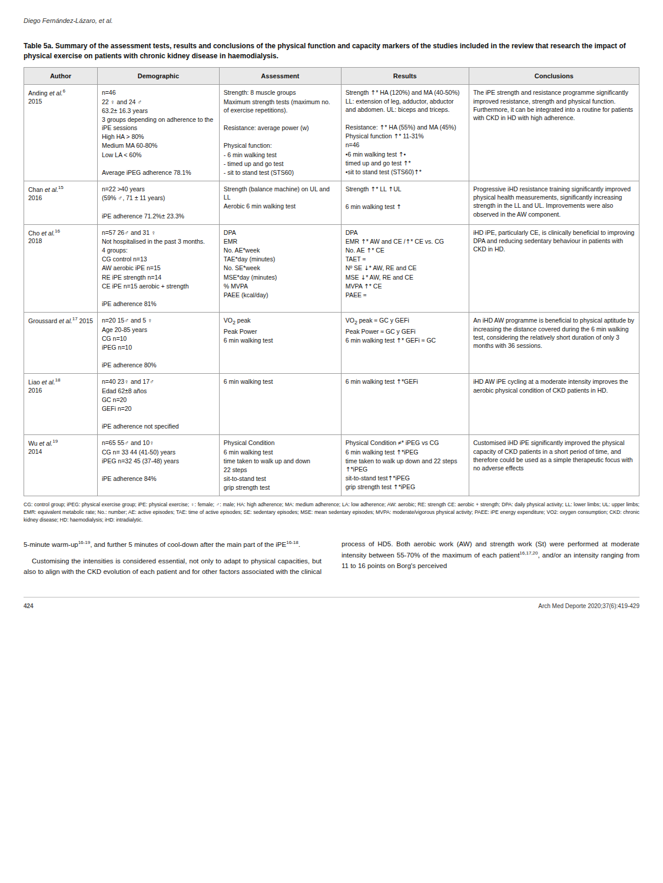Diego Fernández-Lázaro, et al.
Table 5a. Summary of the assessment tests, results and conclusions of the physical function and capacity markers of the studies included in the review that research the impact of physical exercise on patients with chronic kidney disease in haemodialysis.
| Author | Demographic | Assessment | Results | Conclusions |
| --- | --- | --- | --- | --- |
| Anding et al. 6 2015 | n=46 22 ♀ and 24 ♂ 63.2± 16.3 years 3 groups depending on adherence to the iPE sessions High HA > 80% Medium MA 60-80% Low LA < 60% Average iPEG adherence 78.1% | Strength: 8 muscle groups Maximum strength tests (maximum no. of exercise repetitions). Resistance: average power (w) Physical function: - 6 min walking test - timed up and go test - sit to stand test (STS60) | Strength ↑ * HA (120%) and MA (40-50%) LL: extension of leg, adductor, abductor and abdomen. UL: biceps and triceps. Resistance: ↑ * HA (55%) and MA (45%) Physical function ↑ * 11-31% n=46 •6 min walking test ↑ • timed up and go test ↑ * •sit to stand test (STS60) ↑ * | The iPE strength and resistance programme significantly improved resistance, strength and physical function. Furthermore, it can be integrated into a routine for patients with CKD in HD with high adherence. |
| Chan et al. 15 2016 | n=22 >40 years (59% ♂, 71 ± 11 years) iPE adherence 71.2%± 23.3% | Strength (balance machine) on UL and LL Aerobic 6 min walking test | Strength ↑ * LL ↑ UL 6 min walking test ↑ | Progressive iHD resistance training significantly improved physical health measurements, significantly increasing strength in the LL and UL. Improvements were also observed in the AW component. |
| Cho et al. 16 2018 | n=57 26♂ and 31 ♀ Not hospitalised in the past 3 months. 4 groups: CG control n=13 AW aerobic iPE n=15 RE iPE strength n=14 CE iPE n=15 aerobic + strength iPE adherence 81% | DPA EMR No. AE*week TAE*day (minutes) No. SE*week MSE*day (minutes) % MVPA PAEE (kcal/day) | DPA EMR ↑ * AW and CE / ↑ * CE vs. CG No. AE ↑ * CE TAET ≈ Nº SE ↓ * AW, RE and CE MSE ↓ * AW, RE and CE MVPA ↑ * CE PAEE ≈ | iHD iPE, particularly CE, is clinically beneficial to improving DPA and reducing sedentary behaviour in patients with CKD in HD. |
| Groussard et al. 17 2015 | n=20 15♂ and 5 ♀ Age 20-85 years CG n=10 iPEG n=10 iPE adherence 80% | VO 2 peak Peak Power 6 min walking test | VO 2 peak ≈ GC y GEFi Peak Power ≈ GC y GEFi 6 min walking test ↑ * GEFi ≈ GC | An iHD AW programme is beneficial to physical aptitude by increasing the distance covered during the 6 min walking test, considering the relatively short duration of only 3 months with 36 sessions. |
| Liao et al. 18 2016 | n=40 23♀ and 17♂ Edad 62±8 años GC n=20 GEFi n=20 iPE adherence not specified | 6 min walking test | 6 min walking test ↑ *GEFi | iHD AW iPE cycling at a moderate intensity improves the aerobic physical condition of CKD patients in HD. |
| Wu et al. 19 2014 | n=65 55♂ and 10♀ CG n= 33 44 (41-50) years iPEG n=32 45 (37-48) years iPE adherence 84% | Physical Condition 6 min walking test time taken to walk up and down 22 steps sit-to-stand test grip strength test | Physical Condition ≠* iPEG vs CG 6 min walking test ↑ *iPEG time taken to walk up down and 22 steps ↑ *iPEG sit-to-stand test ↑ *iPEG grip strength test ↑ *iPEG | Customised iHD iPE significantly improved the physical capacity of CKD patients in a short period of time, and therefore could be used as a simple therapeutic focus with no adverse effects |
CG: control group; iPEG: physical exercise group; iPE: physical exercise; ♀: female; ♂: male; HA: high adherence; MA: medium adherence; LA: low adherence; AW: aerobic; RE: strength CE: aerobic + strength; DPA: daily physical activity; LL: lower limbs; UL: upper limbs; EMR: equivalent metabolic rate; No.: number; AE: active episodes; TAE: time of active episodes; SE: sedentary episodes; MSE: mean sedentary episodes; MVPA: moderate/vigorous physical activity; PAEE: iPE energy expenditure; VO2: oxygen consumption; CKD: chronic kidney disease; HD: haemodialysis; iHD: intradialytic.
5-minute warm-up16-19, and further 5 minutes of cool-down after the main part of the iPE16-18.
Customising the intensities is considered essential, not only to adapt to physical capacities, but also to align with the CKD evolution of each patient and for other factors associated with the clinical process of HD5. Both aerobic work (AW) and strength work (St) were performed at moderate intensity between 55-70% of the maximum of each patient16,17,20, and/or an intensity ranging from 11 to 16 points on Borg's perceived
424 Arch Med Deporte 2020;37(6):419-429